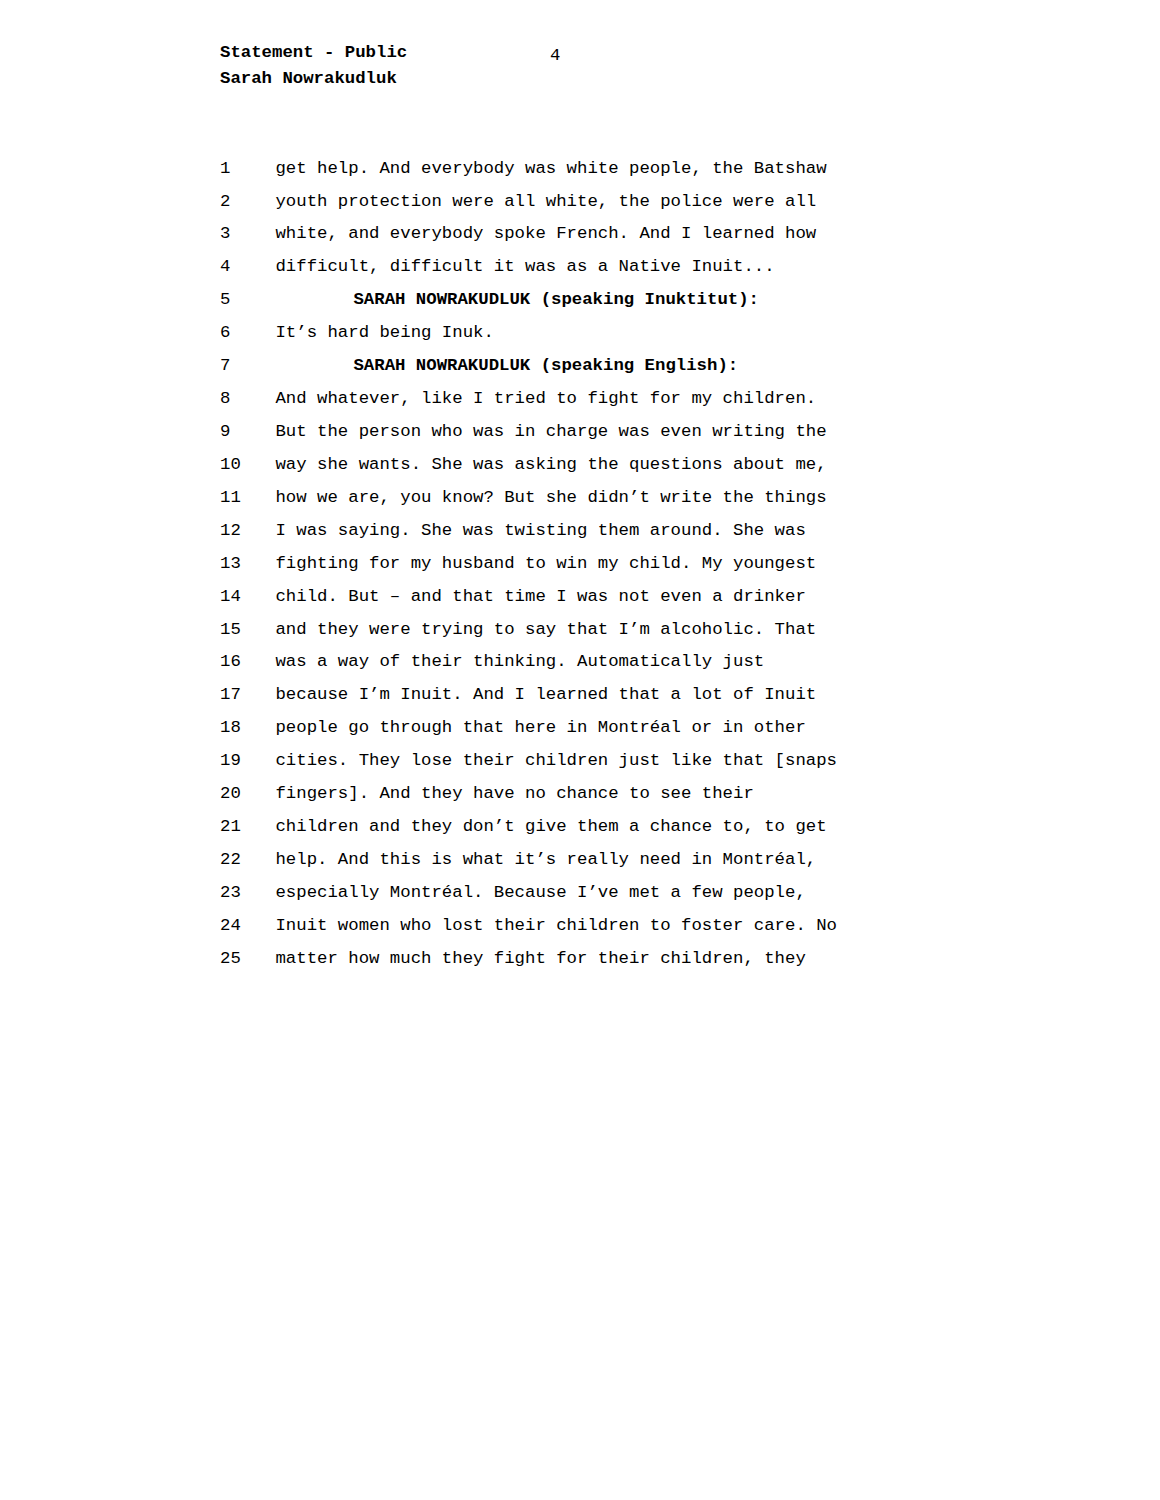Statement - Public
Sarah Nowrakudluk
4
| 1 | get help. And everybody was white people, the Batshaw |
| 2 | youth protection were all white, the police were all |
| 3 | white, and everybody spoke French. And I learned how |
| 4 | difficult, difficult it was as a Native Inuit... |
| 5 | SARAH NOWRAKUDLUK (speaking Inuktitut): |
| 6 | It’s hard being Inuk. |
| 7 | SARAH NOWRAKUDLUK (speaking English): |
| 8 | And whatever, like I tried to fight for my children. |
| 9 | But the person who was in charge was even writing the |
| 10 | way she wants. She was asking the questions about me, |
| 11 | how we are, you know? But she didn’t write the things |
| 12 | I was saying. She was twisting them around. She was |
| 13 | fighting for my husband to win my child. My youngest |
| 14 | child. But – and that time I was not even a drinker |
| 15 | and they were trying to say that I’m alcoholic. That |
| 16 | was a way of their thinking. Automatically just |
| 17 | because I’m Inuit. And I learned that a lot of Inuit |
| 18 | people go through that here in Montréal or in other |
| 19 | cities. They lose their children just like that [snaps |
| 20 | fingers]. And they have no chance to see their |
| 21 | children and they don’t give them a chance to, to get |
| 22 | help. And this is what it’s really need in Montréal, |
| 23 | especially Montréal. Because I’ve met a few people, |
| 24 | Inuit women who lost their children to foster care. No |
| 25 | matter how much they fight for their children, they |